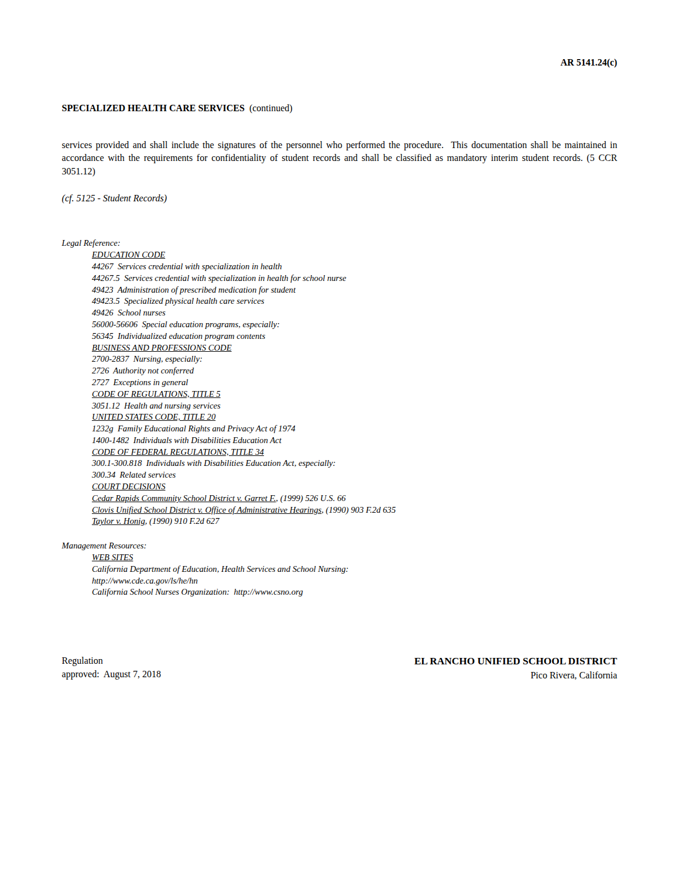AR 5141.24(c)
SPECIALIZED HEALTH CARE SERVICES (continued)
services provided and shall include the signatures of the personnel who performed the procedure. This documentation shall be maintained in accordance with the requirements for confidentiality of student records and shall be classified as mandatory interim student records. (5 CCR 3051.12)
(cf. 5125 - Student Records)
Legal Reference:
EDUCATION CODE
44267 Services credential with specialization in health
44267.5 Services credential with specialization in health for school nurse
49423 Administration of prescribed medication for student
49423.5 Specialized physical health care services
49426 School nurses
56000-56606 Special education programs, especially:
56345 Individualized education program contents
BUSINESS AND PROFESSIONS CODE
2700-2837 Nursing, especially:
2726 Authority not conferred
2727 Exceptions in general
CODE OF REGULATIONS, TITLE 5
3051.12 Health and nursing services
UNITED STATES CODE, TITLE 20
1232g Family Educational Rights and Privacy Act of 1974
1400-1482 Individuals with Disabilities Education Act
CODE OF FEDERAL REGULATIONS, TITLE 34
300.1-300.818 Individuals with Disabilities Education Act, especially:
300.34 Related services
COURT DECISIONS
Cedar Rapids Community School District v. Garret F., (1999) 526 U.S. 66
Clovis Unified School District v. Office of Administrative Hearings, (1990) 903 F.2d 635
Taylor v. Honig, (1990) 910 F.2d 627
Management Resources:
WEB SITES
California Department of Education, Health Services and School Nursing:
http://www.cde.ca.gov/ls/he/hn
California School Nurses Organization: http://www.csno.org
| Regulation approved: August 7, 2018 | EL RANCHO UNIFIED SCHOOL DISTRICT Pico Rivera, California |